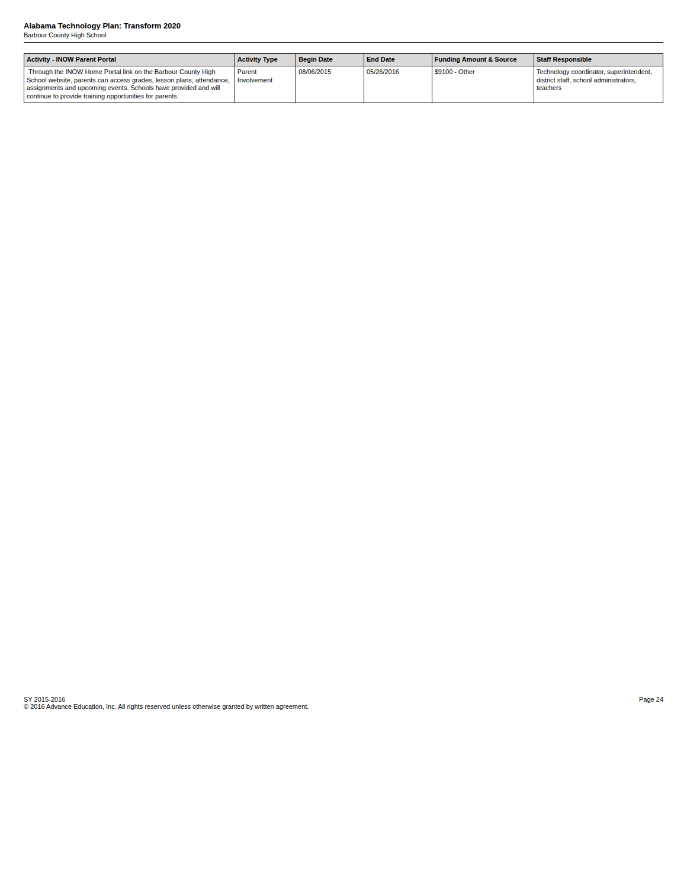Alabama Technology Plan: Transform 2020
Barbour County High School
| Activity - INOW Parent Portal | Activity Type | Begin Date | End Date | Funding Amount & Source | Staff Responsible |
| --- | --- | --- | --- | --- | --- |
| Through the INOW Home Portal link on the Barbour County High School website, parents can access grades, lesson plans, attendance, assignments and upcoming events. Schools have provided and will continue to provide training opportunities for parents. | Parent Involvement | 08/06/2015 | 05/26/2016 | $9100 - Other | Technology coordinator, superintendent, district staff, school administrators, teachers |
SY 2015-2016
© 2016 Advance Education, Inc. All rights reserved unless otherwise granted by written agreement.
Page 24